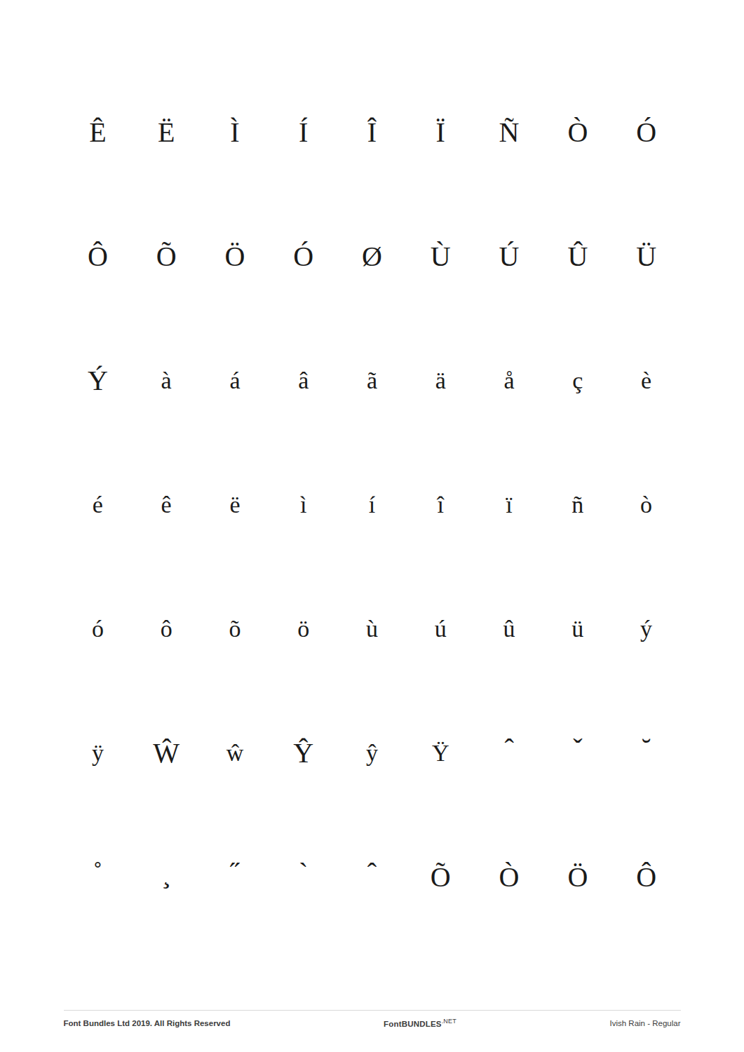Ê
Ë
Ì
Í
Î
Ï
Ñ
Ò
Ó
Ô
Õ
Ö
Ó
Ø
Ù
Ú
Û
Ü
Ý
à
á
â
ã
ä
å
ç
è
é
ê
ë
ì
í
î
ï
ñ
ò
ó
ô
õ
ö
ù
ú
û
ü
ý
ÿ
Ŵ
ŵ
Ŷ
ŷ
Ÿ
ˆ
ˇ
˘
˚
¸
˝
ˋ
ˆ
Õ
Ò
Ö
Ô
Font Bundles Ltd 2019. All Rights Reserved
FontBUNDLES.NET
Ivish Rain - Regular